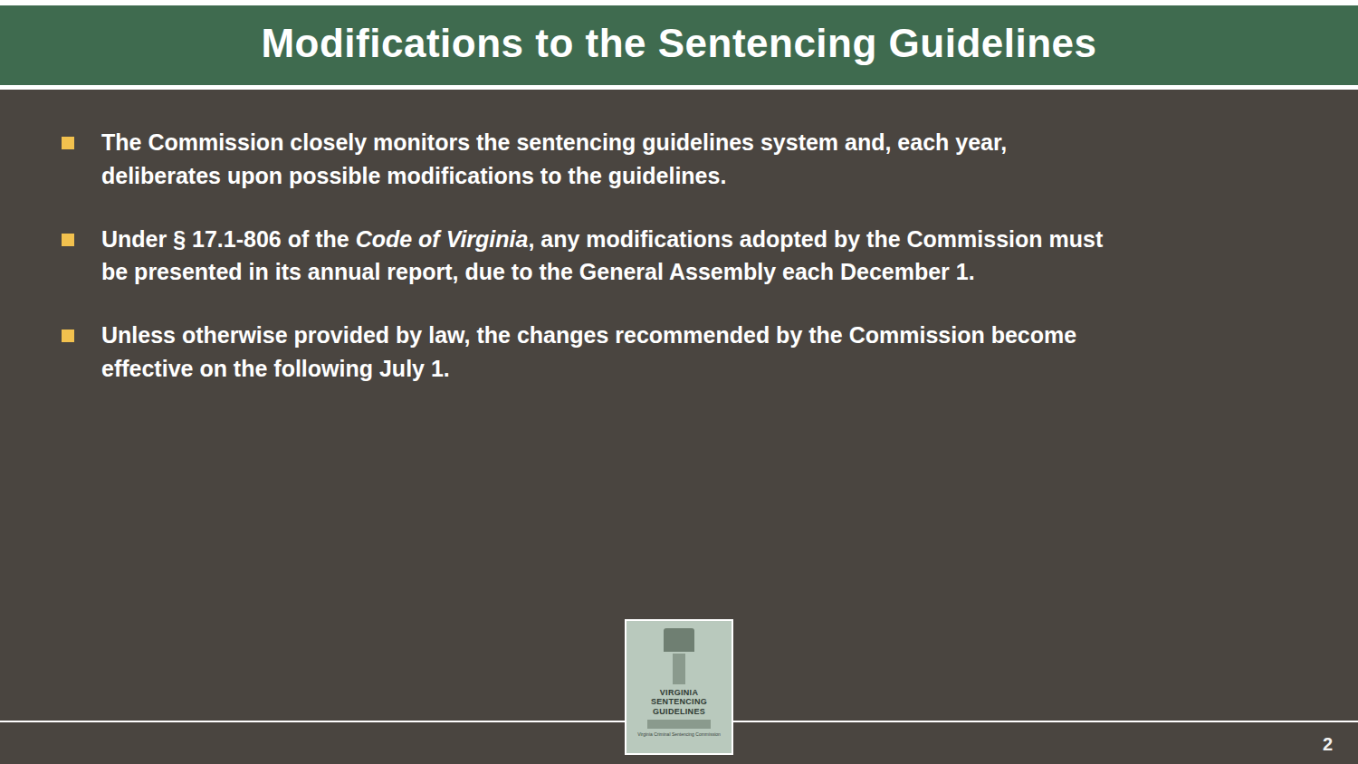Modifications to the Sentencing Guidelines
The Commission closely monitors the sentencing guidelines system and, each year, deliberates upon possible modifications to the guidelines.
Under § 17.1-806 of the Code of Virginia, any modifications adopted by the Commission must be presented in its annual report, due to the General Assembly each December 1.
Unless otherwise provided by law, the changes recommended by the Commission become effective on the following July 1.
VIRGINIA
SENTENCING
GUIDELINES
Virginia Criminal Sentencing Commission
2